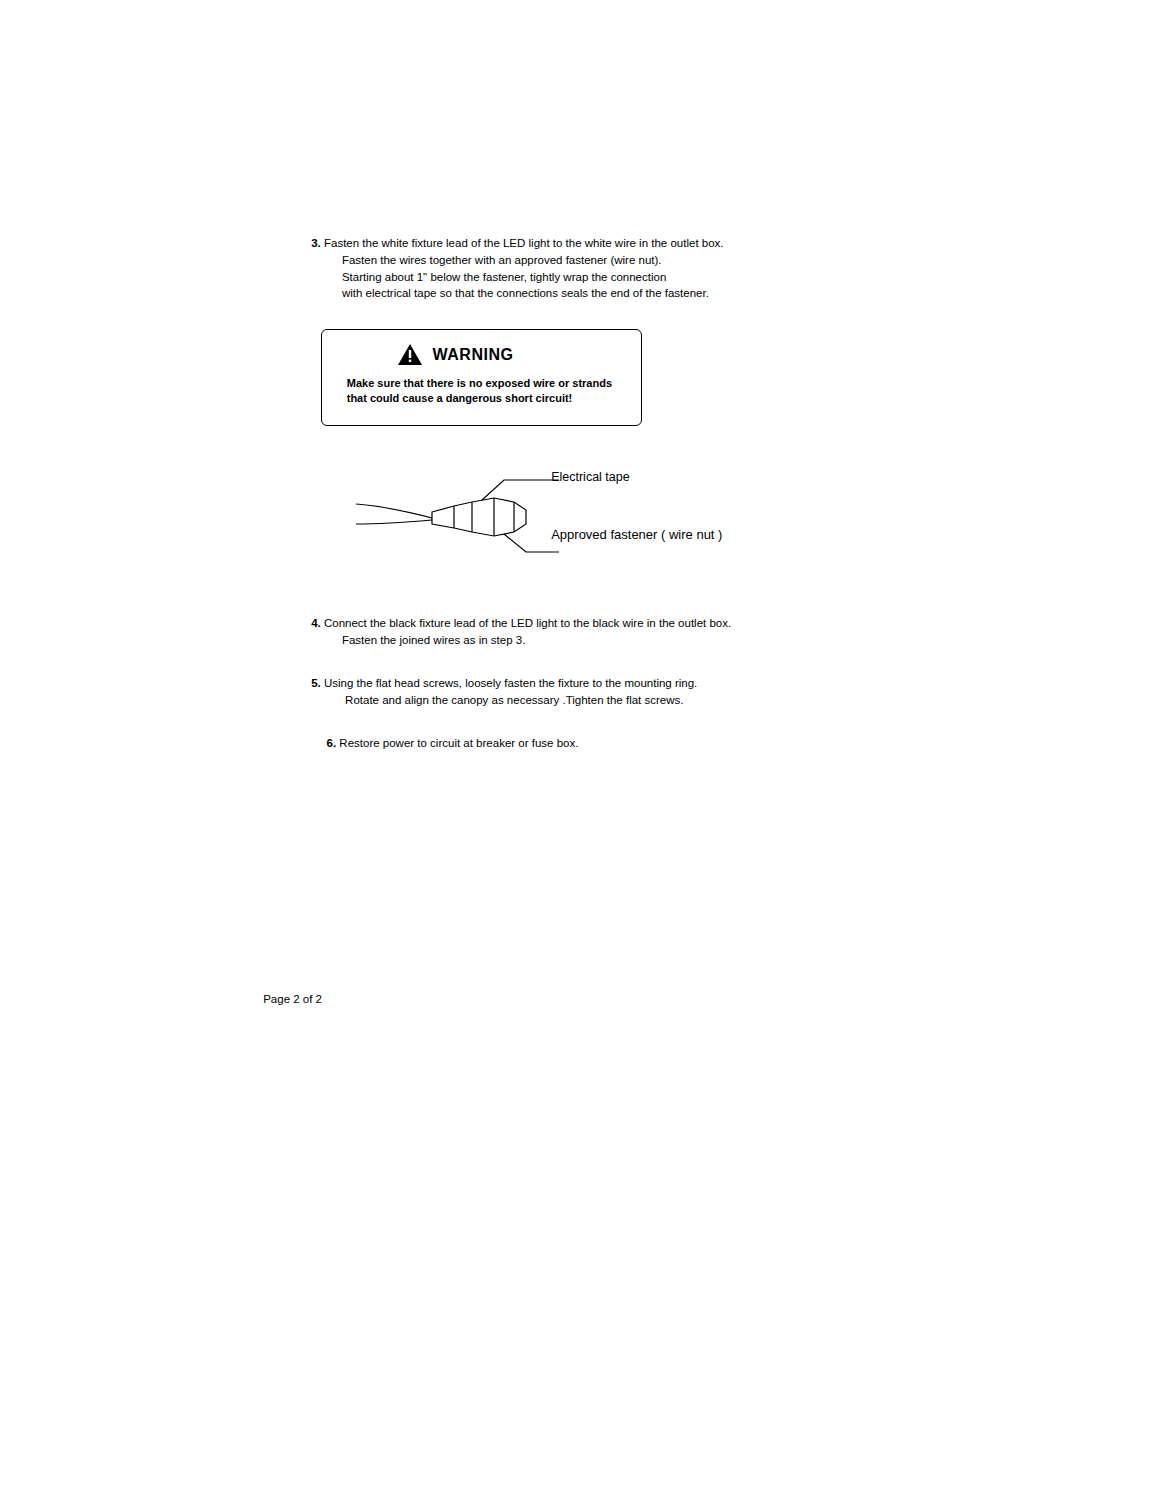3. Fasten the white fixture lead of the LED light to the white wire in the outlet box. Fasten the wires together with an approved fastener (wire nut). Starting about 1" below the fastener, tightly wrap the connection with electrical tape so that the connections seals the end of the fastener.
WARNING
Make sure that there is no exposed wire or strands
that could cause a dangerous short circuit!
Electrical tape Approved fastener ( wire nut )
4. Connect the black fixture lead of the LED light to the black wire in the outlet box. Fasten the joined wires as in step 3.
5. Using the flat head screws, loosely fasten the fixture to the mounting ring. Rotate and align the canopy as necessary .Tighten the flat screws.
6. Restore power to circuit at breaker or fuse box.
Page 2 of 2